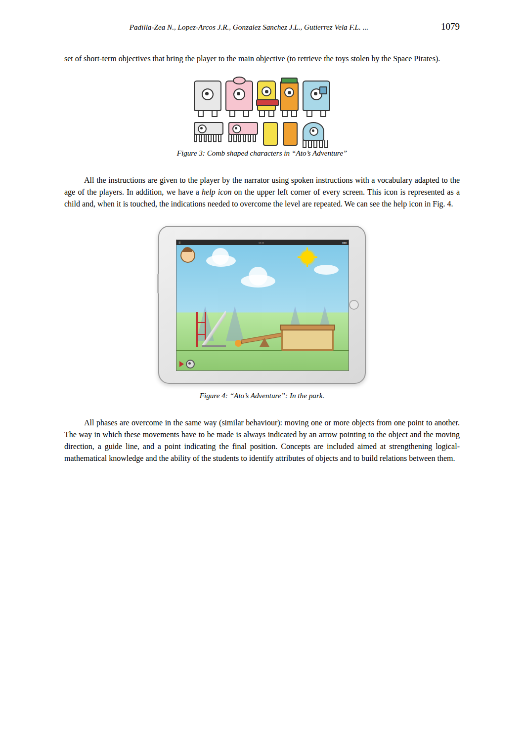Padilla-Zea N., Lopez-Arcos J.R., Gonzalez Sanchez J.L., Gutierrez Vela F.L. ... 1079
set of short-term objectives that bring the player to the main objective (to retrieve the toys stolen by the Space Pirates).
Figure 3: Comb shaped characters in “Ato’s Adventure”
All the instructions are given to the player by the narrator using spoken instructions with a vocabulary adapted to the age of the players. In addition, we have a help icon on the upper left corner of every screen. This icon is represented as a child and, when it is touched, the indications needed to overcome the level are repeated. We can see the help icon in Fig. 4.
☰ 12:11 ■■■
Figure 4: “Ato’s Adventure”: In the park.
All phases are overcome in the same way (similar behaviour): moving one or more objects from one point to another. The way in which these movements have to be made is always indicated by an arrow pointing to the object and the moving direction, a guide line, and a point indicating the final position. Concepts are included aimed at strengthening logical-mathematical knowledge and the ability of the students to identify attributes of objects and to build relations between them.